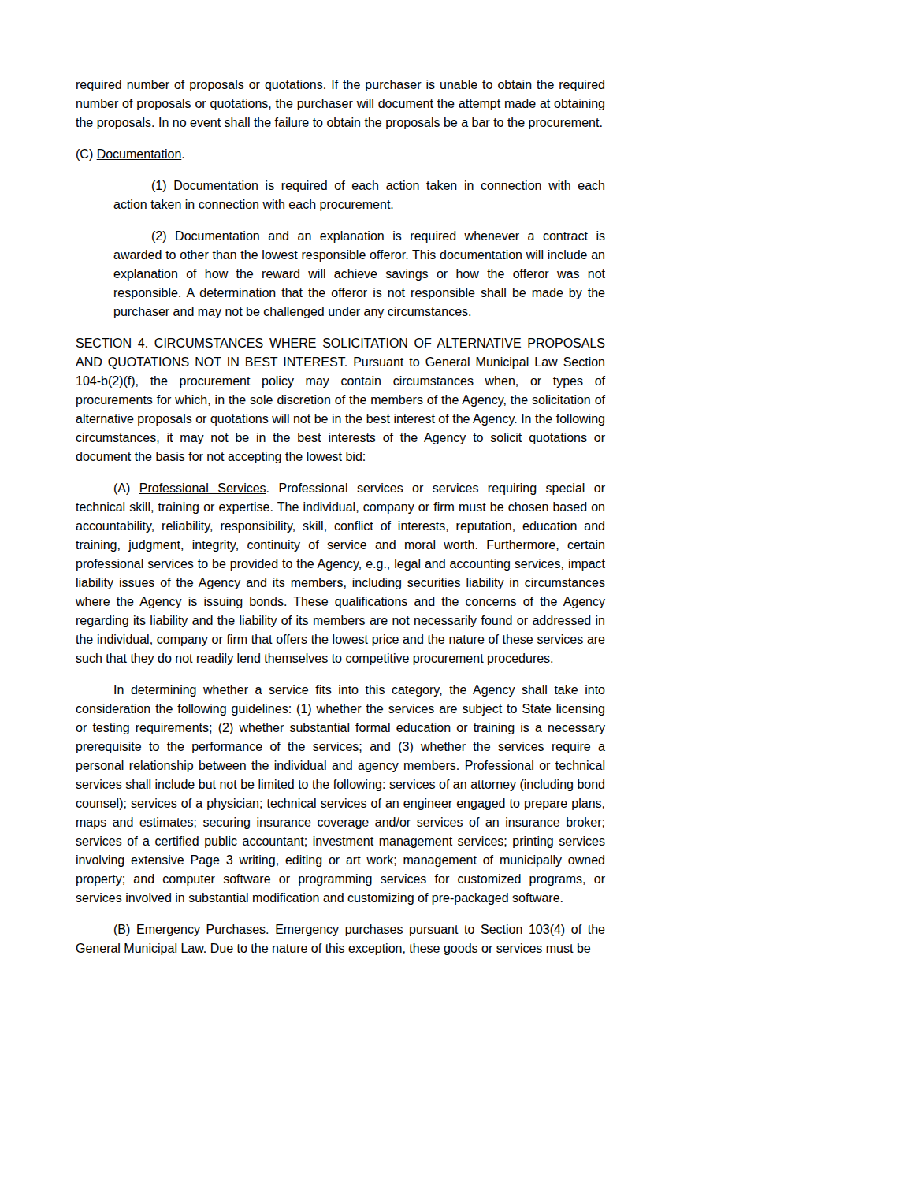required number of proposals or quotations. If the purchaser is unable to obtain the required number of proposals or quotations, the purchaser will document the attempt made at obtaining the proposals. In no event shall the failure to obtain the proposals be a bar to the procurement.
(C) Documentation.
(1) Documentation is required of each action taken in connection with each action taken in connection with each procurement.
(2) Documentation and an explanation is required whenever a contract is awarded to other than the lowest responsible offeror. This documentation will include an explanation of how the reward will achieve savings or how the offeror was not responsible. A determination that the offeror is not responsible shall be made by the purchaser and may not be challenged under any circumstances.
SECTION 4. CIRCUMSTANCES WHERE SOLICITATION OF ALTERNATIVE PROPOSALS AND QUOTATIONS NOT IN BEST INTEREST. Pursuant to General Municipal Law Section 104-b(2)(f), the procurement policy may contain circumstances when, or types of procurements for which, in the sole discretion of the members of the Agency, the solicitation of alternative proposals or quotations will not be in the best interest of the Agency. In the following circumstances, it may not be in the best interests of the Agency to solicit quotations or document the basis for not accepting the lowest bid:
(A) Professional Services. Professional services or services requiring special or technical skill, training or expertise. The individual, company or firm must be chosen based on accountability, reliability, responsibility, skill, conflict of interests, reputation, education and training, judgment, integrity, continuity of service and moral worth. Furthermore, certain professional services to be provided to the Agency, e.g., legal and accounting services, impact liability issues of the Agency and its members, including securities liability in circumstances where the Agency is issuing bonds. These qualifications and the concerns of the Agency regarding its liability and the liability of its members are not necessarily found or addressed in the individual, company or firm that offers the lowest price and the nature of these services are such that they do not readily lend themselves to competitive procurement procedures.
In determining whether a service fits into this category, the Agency shall take into consideration the following guidelines: (1) whether the services are subject to State licensing or testing requirements; (2) whether substantial formal education or training is a necessary prerequisite to the performance of the services; and (3) whether the services require a personal relationship between the individual and agency members. Professional or technical services shall include but not be limited to the following: services of an attorney (including bond counsel); services of a physician; technical services of an engineer engaged to prepare plans, maps and estimates; securing insurance coverage and/or services of an insurance broker; services of a certified public accountant; investment management services; printing services involving extensive Page 3 writing, editing or art work; management of municipally owned property; and computer software or programming services for customized programs, or services involved in substantial modification and customizing of pre-packaged software.
(B) Emergency Purchases. Emergency purchases pursuant to Section 103(4) of the General Municipal Law. Due to the nature of this exception, these goods or services must be